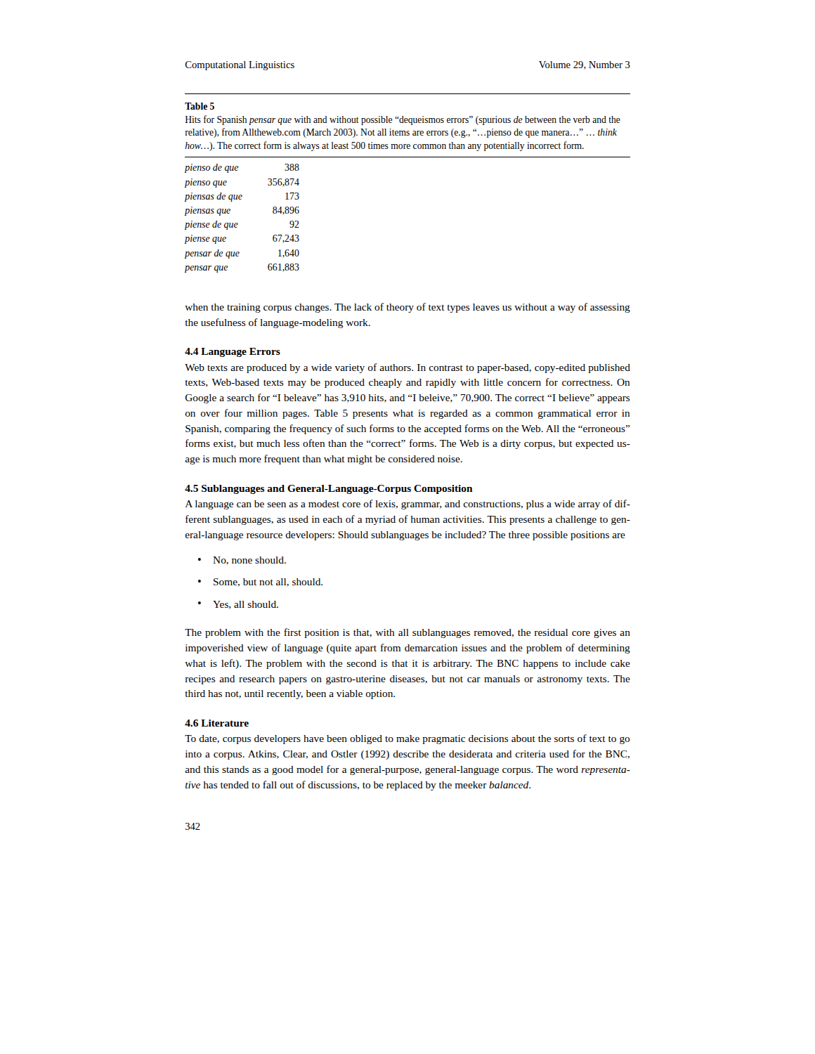Computational Linguistics
Volume 29, Number 3
Table 5 Hits for Spanish pensar que with and without possible “dequeismos errors” (spurious de between the verb and the relative), from Alltheweb.com (March 2003). Not all items are errors (e.g., “…pienso de que manera…” … think how…). The correct form is always at least 500 times more common than any potentially incorrect form.
| pienso de que | 388 |
| pienso que | 356,874 |
| piensas de que | 173 |
| piensas que | 84,896 |
| piense de que | 92 |
| piense que | 67,243 |
| pensar de que | 1,640 |
| pensar que | 661,883 |
when the training corpus changes. The lack of theory of text types leaves us without a way of assessing the usefulness of language-modeling work.
4.4 Language Errors
Web texts are produced by a wide variety of authors. In contrast to paper-based, copy-edited published texts, Web-based texts may be produced cheaply and rapidly with little concern for correctness. On Google a search for “I beleave” has 3,910 hits, and “I beleive,” 70,900. The correct “I believe” appears on over four million pages. Table 5 presents what is regarded as a common grammatical error in Spanish, comparing the frequency of such forms to the accepted forms on the Web. All the “erroneous” forms exist, but much less often than the “correct” forms. The Web is a dirty corpus, but expected usage is much more frequent than what might be considered noise.
4.5 Sublanguages and General-Language-Corpus Composition
A language can be seen as a modest core of lexis, grammar, and constructions, plus a wide array of different sublanguages, as used in each of a myriad of human activities. This presents a challenge to general-language resource developers: Should sublanguages be included? The three possible positions are
No, none should.
Some, but not all, should.
Yes, all should.
The problem with the first position is that, with all sublanguages removed, the residual core gives an impoverished view of language (quite apart from demarcation issues and the problem of determining what is left). The problem with the second is that it is arbitrary. The BNC happens to include cake recipes and research papers on gastro-uterine diseases, but not car manuals or astronomy texts. The third has not, until recently, been a viable option.
4.6 Literature
To date, corpus developers have been obliged to make pragmatic decisions about the sorts of text to go into a corpus. Atkins, Clear, and Ostler (1992) describe the desiderata and criteria used for the BNC, and this stands as a good model for a general-purpose, general-language corpus. The word representative has tended to fall out of discussions, to be replaced by the meeker balanced.
342